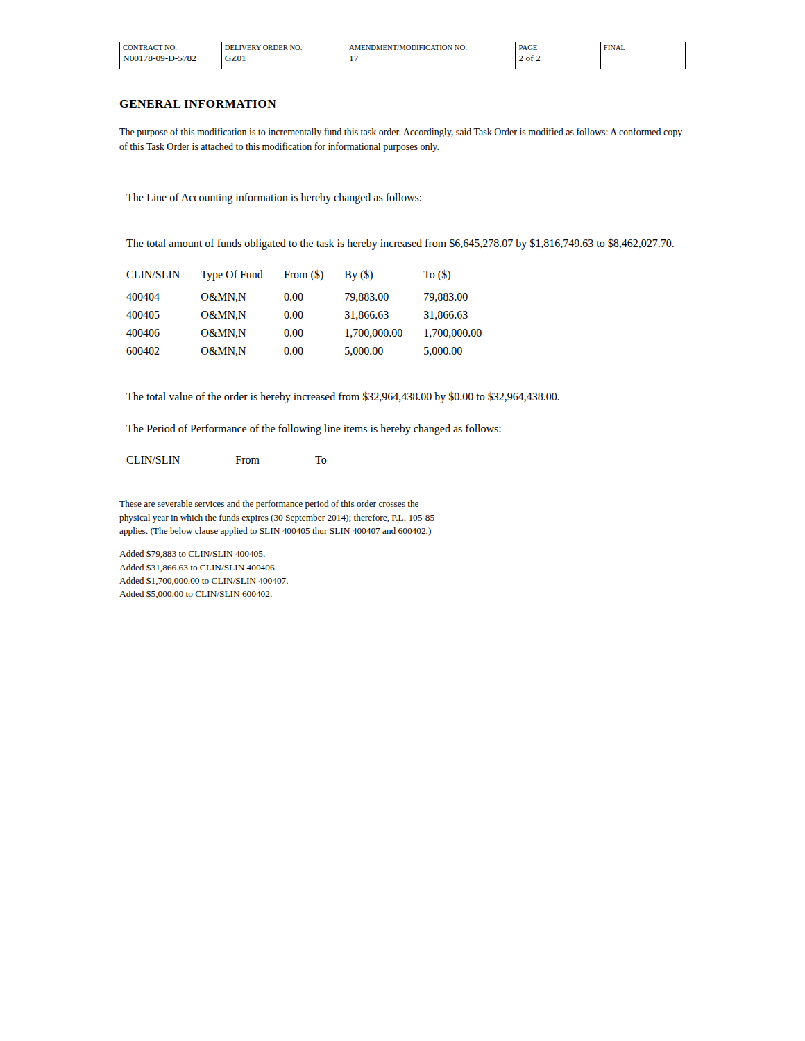| CONTRACT NO. N00178-09-D-5782 | DELIVERY ORDER NO. GZ01 | AMENDMENT/MODIFICATION NO. 17 | PAGE 2 of 2 | FINAL |
GENERAL INFORMATION
The purpose of this modification is to incrementally fund this task order. Accordingly, said Task Order is modified as follows: A conformed copy of this Task Order is attached to this modification for informational purposes only.
The Line of Accounting information is hereby changed as follows:
The total amount of funds obligated to the task is hereby increased from $6,645,278.07 by $1,816,749.63 to $8,462,027.70.
| CLIN/SLIN | Type Of Fund | From ($) | By ($) | To ($) |
| --- | --- | --- | --- | --- |
| 400404 | O&MN,N | 0.00 | 79,883.00 | 79,883.00 |
| 400405 | O&MN,N | 0.00 | 31,866.63 | 31,866.63 |
| 400406 | O&MN,N | 0.00 | 1,700,000.00 | 1,700,000.00 |
| 600402 | O&MN,N | 0.00 | 5,000.00 | 5,000.00 |
The total value of the order is hereby increased from $32,964,438.00 by $0.00 to $32,964,438.00.
The Period of Performance of the following line items is hereby changed as follows:
| CLIN/SLIN | From | To |
| --- | --- | --- |
These are severable services and the performance period of this order crosses the
physical year in which the funds expires (30 September 2014); therefore, P.L. 105-85
applies. (The below clause applied to SLIN 400405 thur SLIN 400407 and 600402.)
Added $79,883 to CLIN/SLIN 400405.
Added $31,866.63 to CLIN/SLIN 400406.
Added $1,700,000.00 to CLIN/SLIN 400407.
Added $5,000.00 to CLIN/SLIN 600402.